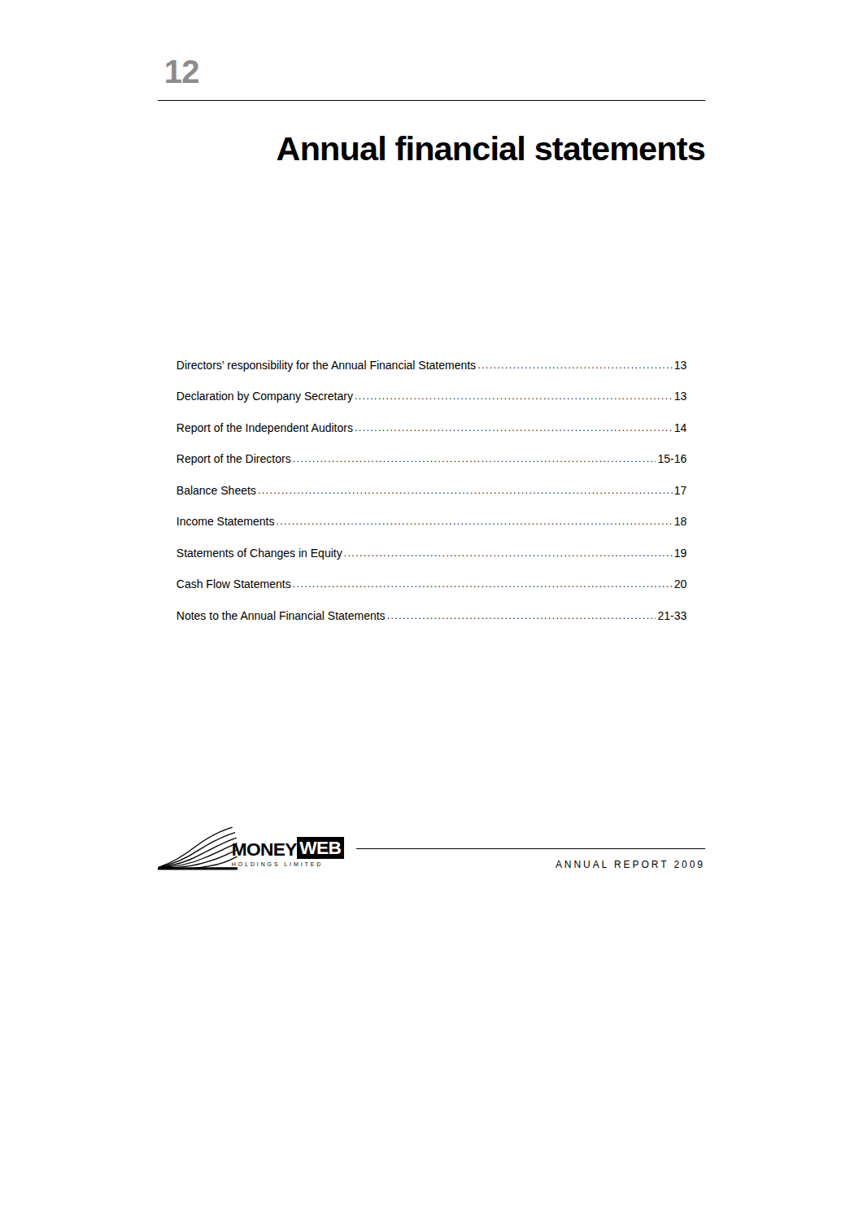12
Annual financial statements
Directors’ responsibility for the Annual Financial Statements ................................................................................................................................................................................................................................................................. 13
Declaration by Company Secretary ................................................................................................................................................................................................................................................................. 13
Report of the Independent Auditors ................................................................................................................................................................................................................................................................. 14
Report of the Directors ................................................................................................................................................................................................................................................................. 15-16
Balance Sheets ................................................................................................................................................................................................................................................................. 17
Income Statements ................................................................................................................................................................................................................................................................. 18
Statements of Changes in Equity ................................................................................................................................................................................................................................................................. 19
Cash Flow Statements ................................................................................................................................................................................................................................................................. 20
Notes to the Annual Financial Statements ................................................................................................................................................................................................................................................................. 21-33
MONEY WEB
HOLDINGS LIMITED
ANNUAL REPORT 2009